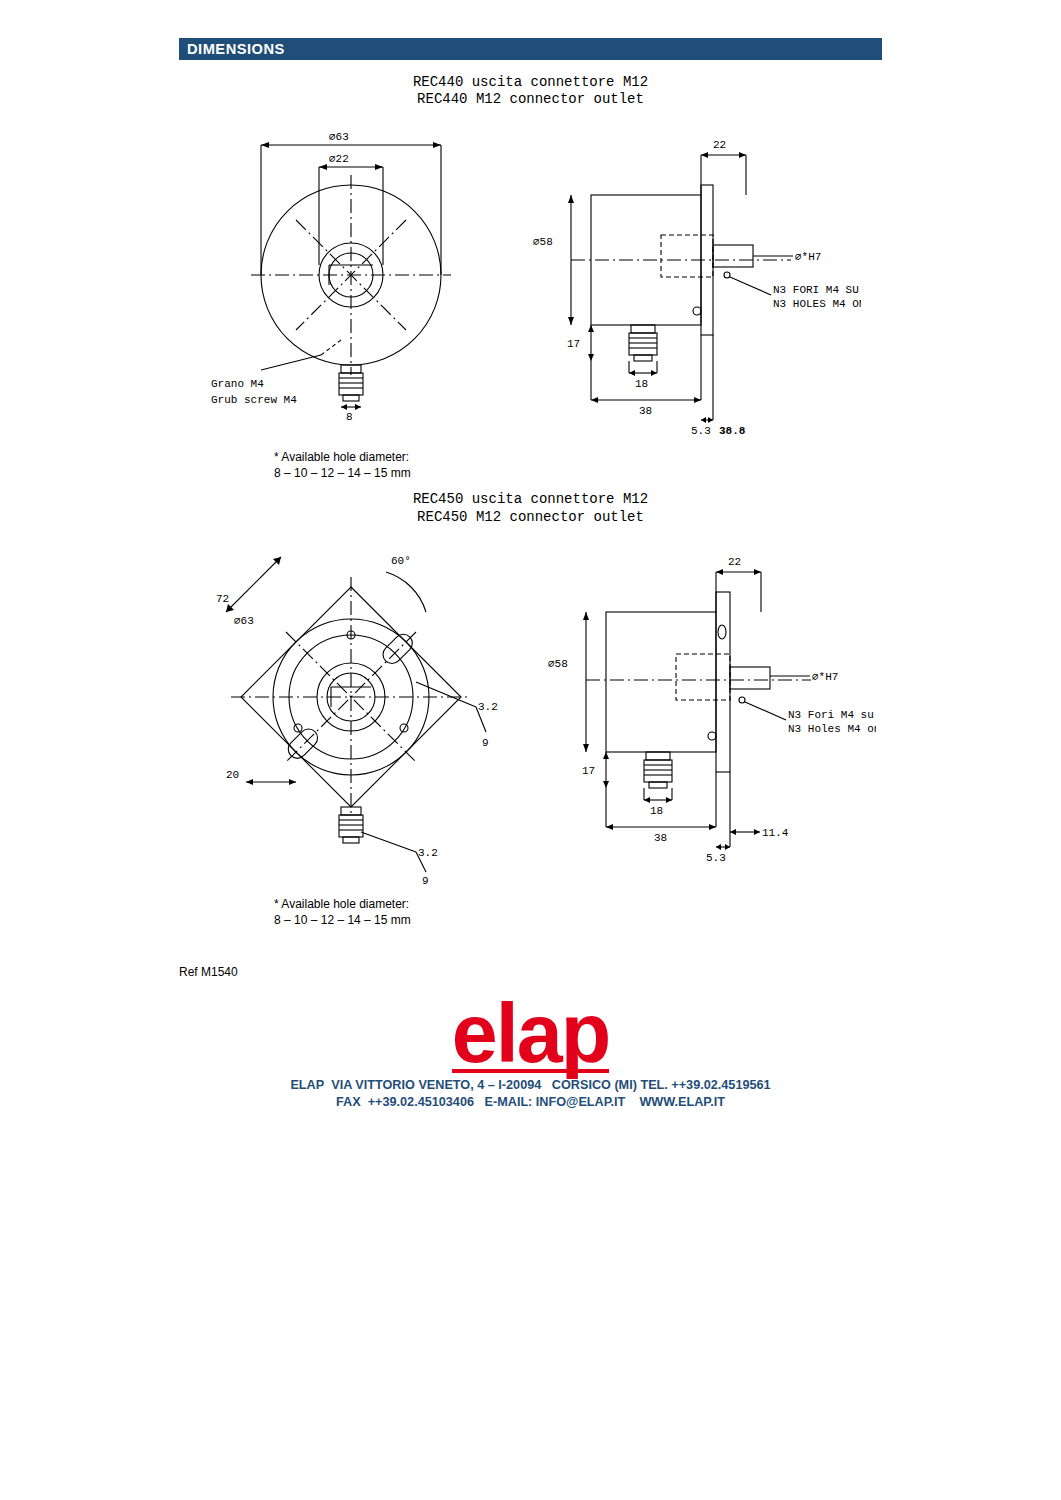DIMENSIONS
REC440 uscita connettore M12 REC440 M12 connector outlet
∅63 ∅22 Grano M4 Grub screw M4 8 22 ∅58 ∅*H7 N3 FORI M4 SU 120° N3 HOLES M4 ON 120° 17 18 38 5.3 38.8
* Available hole diameter: 8 – 10 – 12 – 14 – 15 mm
REC450 uscita connettore M12 REC450 M12 connector outlet
60° 72 ∅63 3.2 9 3.2 9 20 22 ∅58 ∅*H7 N3 Fori M4 su 120° N3 Holes M4 on 120° 17 18 38 5.3 11.4
* Available hole diameter: 8 – 10 – 12 – 14 – 15 mm
Ref M1540
elap
ELAP VIA VITTORIO VENETO, 4 – I-20094 CORSICO (MI) TEL. ++39.02.4519561
FAX ++39.02.45103406 E-MAIL: INFO@ELAP.IT WWW.ELAP.IT